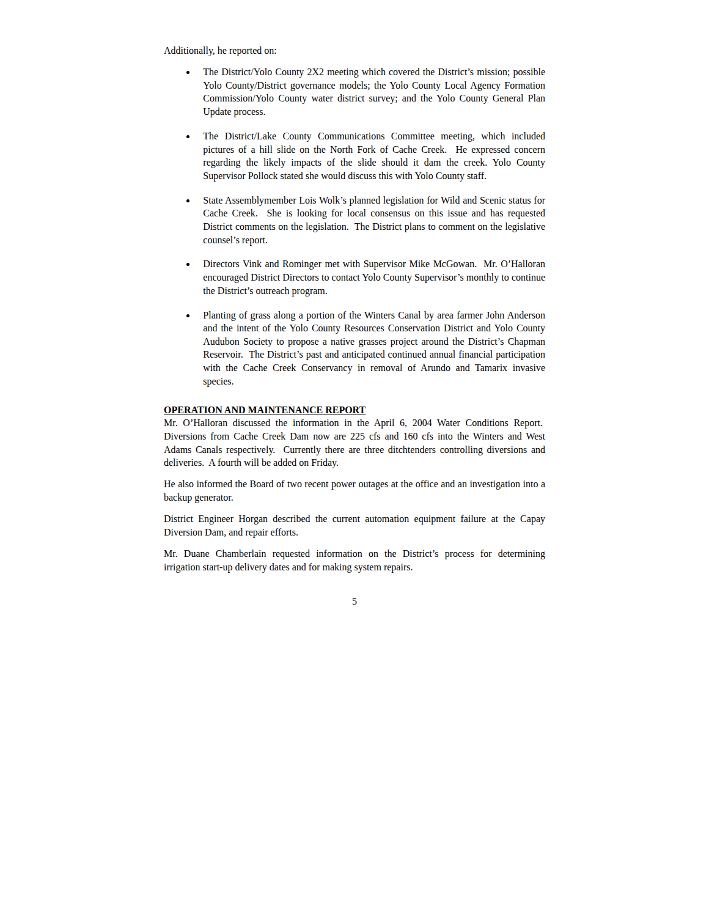Additionally, he reported on:
The District/Yolo County 2X2 meeting which covered the District’s mission; possible Yolo County/District governance models; the Yolo County Local Agency Formation Commission/Yolo County water district survey; and the Yolo County General Plan Update process.
The District/Lake County Communications Committee meeting, which included pictures of a hill slide on the North Fork of Cache Creek. He expressed concern regarding the likely impacts of the slide should it dam the creek. Yolo County Supervisor Pollock stated she would discuss this with Yolo County staff.
State Assemblymember Lois Wolk’s planned legislation for Wild and Scenic status for Cache Creek. She is looking for local consensus on this issue and has requested District comments on the legislation. The District plans to comment on the legislative counsel’s report.
Directors Vink and Rominger met with Supervisor Mike McGowan. Mr. O’Halloran encouraged District Directors to contact Yolo County Supervisor’s monthly to continue the District’s outreach program.
Planting of grass along a portion of the Winters Canal by area farmer John Anderson and the intent of the Yolo County Resources Conservation District and Yolo County Audubon Society to propose a native grasses project around the District’s Chapman Reservoir. The District’s past and anticipated continued annual financial participation with the Cache Creek Conservancy in removal of Arundo and Tamarix invasive species.
Operation and Maintenance Report
Mr. O’Halloran discussed the information in the April 6, 2004 Water Conditions Report. Diversions from Cache Creek Dam now are 225 cfs and 160 cfs into the Winters and West Adams Canals respectively. Currently there are three ditchtenders controlling diversions and deliveries. A fourth will be added on Friday.
He also informed the Board of two recent power outages at the office and an investigation into a backup generator.
District Engineer Horgan described the current automation equipment failure at the Capay Diversion Dam, and repair efforts.
Mr. Duane Chamberlain requested information on the District’s process for determining irrigation start-up delivery dates and for making system repairs.
5